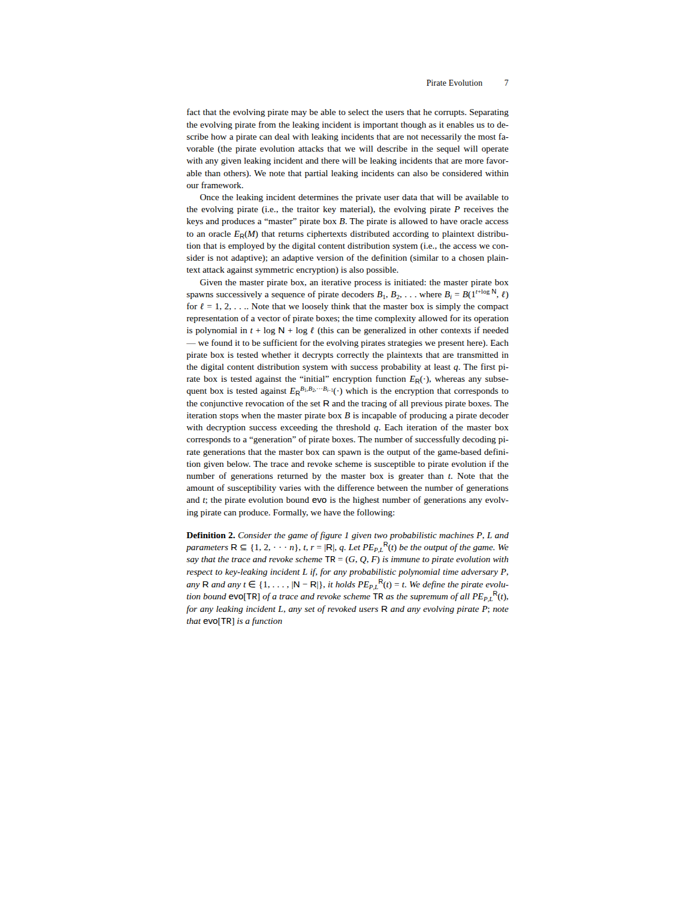Pirate Evolution 7
fact that the evolving pirate may be able to select the users that he corrupts. Separating the evolving pirate from the leaking incident is important though as it enables us to describe how a pirate can deal with leaking incidents that are not necessarily the most favorable (the pirate evolution attacks that we will describe in the sequel will operate with any given leaking incident and there will be leaking incidents that are more favorable than others). We note that partial leaking incidents can also be considered within our framework.
Once the leaking incident determines the private user data that will be available to the evolving pirate (i.e., the traitor key material), the evolving pirate P receives the keys and produces a “master” pirate box B. The pirate is allowed to have oracle access to an oracle ER(M) that returns ciphertexts distributed according to plaintext distribution that is employed by the digital content distribution system (i.e., the access we consider is not adaptive); an adaptive version of the definition (similar to a chosen plaintext attack against symmetric encryption) is also possible.
Given the master pirate box, an iterative process is initiated: the master pirate box spawns successively a sequence of pirate decoders B1, B2, . . . where Bi = B(1t+log N, ℓ) for ℓ = 1, 2, . . .. Note that we loosely think that the master box is simply the compact representation of a vector of pirate boxes; the time complexity allowed for its operation is polynomial in t + log N + log ℓ (this can be generalized in other contexts if needed — we found it to be sufficient for the evolving pirates strategies we present here). Each pirate box is tested whether it decrypts correctly the plaintexts that are transmitted in the digital content distribution system with success probability at least q. The first pirate box is tested against the “initial” encryption function ER(·), whereas any subsequent box is tested against ERB1,B2,···Bi−1(·) which is the encryption that corresponds to the conjunctive revocation of the set R and the tracing of all previous pirate boxes. The iteration stops when the master pirate box B is incapable of producing a pirate decoder with decryption success exceeding the threshold q. Each iteration of the master box corresponds to a “generation” of pirate boxes. The number of successfully decoding pirate generations that the master box can spawn is the output of the game-based definition given below. The trace and revoke scheme is susceptible to pirate evolution if the number of generations returned by the master box is greater than t. Note that the amount of susceptibility varies with the difference between the number of generations and t; the pirate evolution bound evo is the highest number of generations any evolving pirate can produce. Formally, we have the following:
Definition 2. Consider the game of figure 1 given two probabilistic machines P, L and parameters R ⊆ {1, 2, · · · n}, t, r = |R|, q. Let PEP,LR(t) be the output of the game. We say that the trace and revoke scheme TR = (G, Q, F) is immune to pirate evolution with respect to key-leaking incident L if, for any probabilistic polynomial time adversary P, any R and any t ∈ {1, . . . , |N − R|}, it holds PEP,LR(t) = t. We define the pirate evolution bound evo[TR] of a trace and revoke scheme TR as the supremum of all PEP,LR(t), for any leaking incident L, any set of revoked users R and any evolving pirate P; note that evo[TR] is a function